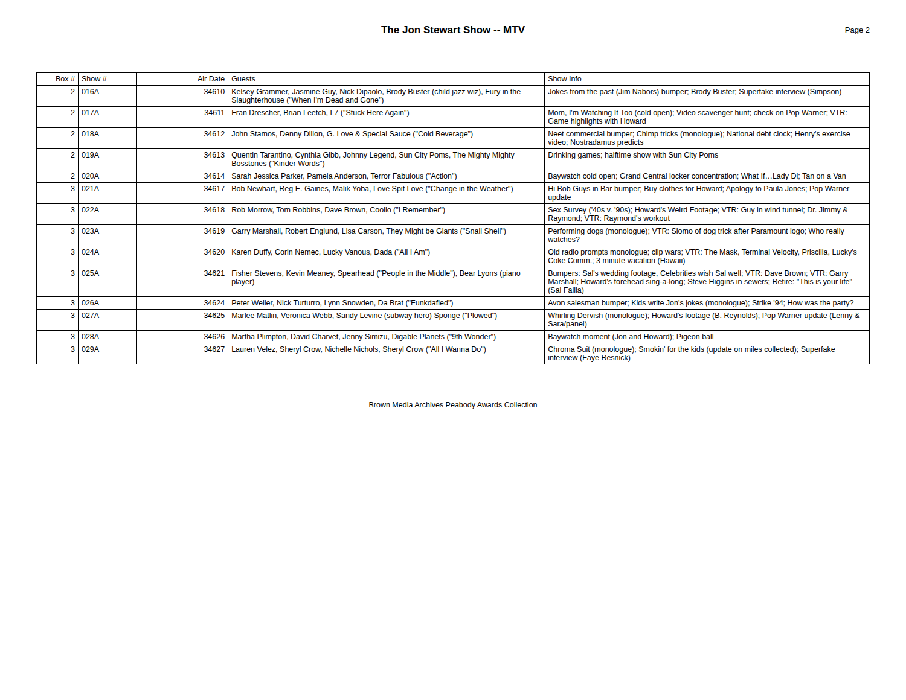The Jon Stewart Show -- MTV
Page 2
| Box # | Show # | Air Date | Guests | Show Info |
| --- | --- | --- | --- | --- |
| 2 | 016A | 34610 | Kelsey Grammer, Jasmine Guy, Nick Dipaolo, Brody Buster (child jazz wiz), Fury in the Slaughterhouse ("When I'm Dead and Gone") | Jokes from the past (Jim Nabors) bumper; Brody Buster; Superfake interview (Simpson) |
| 2 | 017A | 34611 | Fran Drescher, Brian Leetch, L7 ("Stuck Here Again") | Mom, I'm Watching It Too (cold open); Video scavenger hunt; check on Pop Warner; VTR: Game highlights with Howard |
| 2 | 018A | 34612 | John Stamos, Denny Dillon, G. Love & Special Sauce ("Cold Beverage") | Neet commercial bumper; Chimp tricks (monologue); National debt clock; Henry's exercise video; Nostradamus predicts |
| 2 | 019A | 34613 | Quentin Tarantino, Cynthia Gibb, Johnny Legend, Sun City Poms, The Mighty Mighty Bosstones ("Kinder Words") | Drinking games; halftime show with Sun City Poms |
| 2 | 020A | 34614 | Sarah Jessica Parker, Pamela Anderson, Terror Fabulous ("Action") | Baywatch cold open; Grand Central locker concentration; What If…Lady Di; Tan on a Van |
| 3 | 021A | 34617 | Bob Newhart, Reg E. Gaines, Malik Yoba, Love Spit Love ("Change in the Weather") | Hi Bob Guys in Bar bumper; Buy clothes for Howard; Apology to Paula Jones; Pop Warner update |
| 3 | 022A | 34618 | Rob Morrow, Tom Robbins, Dave Brown, Coolio ("I Remember") | Sex Survey ('40s v. '90s); Howard's Weird Footage; VTR: Guy in wind tunnel; Dr. Jimmy & Raymond; VTR: Raymond's workout |
| 3 | 023A | 34619 | Garry Marshall, Robert Englund, Lisa Carson, They Might be Giants ("Snail Shell") | Performing dogs (monologue); VTR: Slomo of dog trick after Paramount logo; Who really watches? |
| 3 | 024A | 34620 | Karen Duffy, Corin Nemec, Lucky Vanous, Dada ("All I Am") | Old radio prompts monologue; clip wars; VTR: The Mask, Terminal Velocity, Priscilla, Lucky's Coke Comm.; 3 minute vacation (Hawaii) |
| 3 | 025A | 34621 | Fisher Stevens, Kevin Meaney, Spearhead ("People in the Middle"), Bear Lyons (piano player) | Bumpers: Sal's wedding footage, Celebrities wish Sal well; VTR: Dave Brown; VTR: Garry Marshall; Howard's forehead sing-a-long; Steve Higgins in sewers; Retire: "This is your life" (Sal Failla) |
| 3 | 026A | 34624 | Peter Weller, Nick Turturro, Lynn Snowden, Da Brat ("Funkdafied") | Avon salesman bumper; Kids write Jon's jokes (monologue); Strike '94; How was the party? |
| 3 | 027A | 34625 | Marlee Matlin, Veronica Webb, Sandy Levine (subway hero) Sponge ("Plowed") | Whirling Dervish (monologue); Howard's footage (B. Reynolds); Pop Warner update (Lenny & Sara/panel) |
| 3 | 028A | 34626 | Martha Plimpton, David Charvet, Jenny Simizu, Digable Planets ("9th Wonder") | Baywatch moment (Jon and Howard); Pigeon ball |
| 3 | 029A | 34627 | Lauren Velez, Sheryl Crow, Nichelle Nichols, Sheryl Crow ("All I Wanna Do") | Chroma Suit (monologue); Smokin' for the kids (update on miles collected); Superfake interview (Faye Resnick) |
Brown Media Archives Peabody Awards Collection